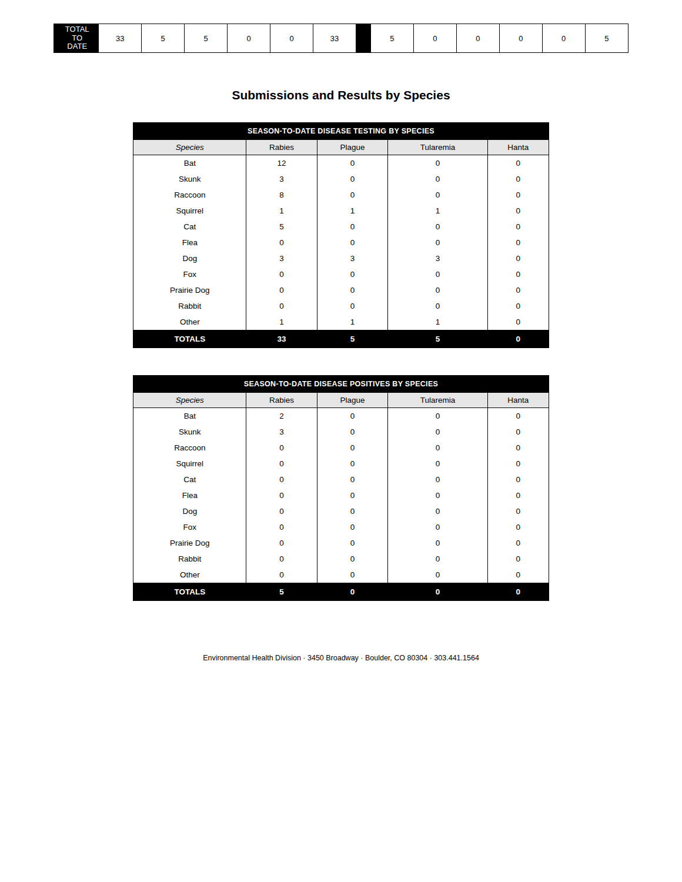| TOTAL TO DATE | 33 | 5 | 5 | 0 | 0 | 33 | | 5 | 0 | 0 | 0 | 0 | 5 |
Submissions and Results by Species
| SEASON-TO-DATE DISEASE TESTING BY SPECIES |
| --- |
| Species | Rabies | Plague | Tularemia | Hanta |
| Bat | 12 | 0 | 0 | 0 |
| Skunk | 3 | 0 | 0 | 0 |
| Raccoon | 8 | 0 | 0 | 0 |
| Squirrel | 1 | 1 | 1 | 0 |
| Cat | 5 | 0 | 0 | 0 |
| Flea | 0 | 0 | 0 | 0 |
| Dog | 3 | 3 | 3 | 0 |
| Fox | 0 | 0 | 0 | 0 |
| Prairie Dog | 0 | 0 | 0 | 0 |
| Rabbit | 0 | 0 | 0 | 0 |
| Other | 1 | 1 | 1 | 0 |
| TOTALS | 33 | 5 | 5 | 0 |
| SEASON-TO-DATE DISEASE POSITIVES BY SPECIES |
| --- |
| Species | Rabies | Plague | Tularemia | Hanta |
| Bat | 2 | 0 | 0 | 0 |
| Skunk | 3 | 0 | 0 | 0 |
| Raccoon | 0 | 0 | 0 | 0 |
| Squirrel | 0 | 0 | 0 | 0 |
| Cat | 0 | 0 | 0 | 0 |
| Flea | 0 | 0 | 0 | 0 |
| Dog | 0 | 0 | 0 | 0 |
| Fox | 0 | 0 | 0 | 0 |
| Prairie Dog | 0 | 0 | 0 | 0 |
| Rabbit | 0 | 0 | 0 | 0 |
| Other | 0 | 0 | 0 | 0 |
| TOTALS | 5 | 0 | 0 | 0 |
Environmental Health Division · 3450 Broadway · Boulder, CO 80304 · 303.441.1564